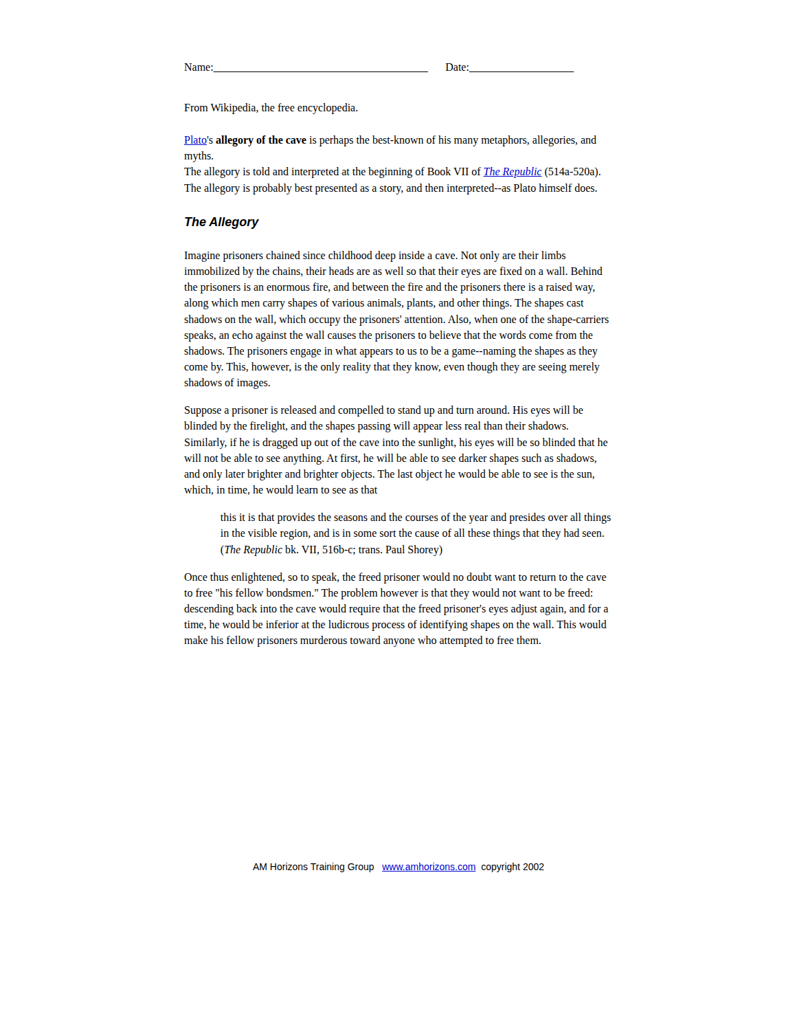Name:_______________________________________ Date:___________________
From Wikipedia, the free encyclopedia.
Plato's allegory of the cave is perhaps the best-known of his many metaphors, allegories, and myths.
The allegory is told and interpreted at the beginning of Book VII of The Republic (514a-520a). The allegory is probably best presented as a story, and then interpreted--as Plato himself does.
The Allegory
Imagine prisoners chained since childhood deep inside a cave. Not only are their limbs immobilized by the chains, their heads are as well so that their eyes are fixed on a wall. Behind the prisoners is an enormous fire, and between the fire and the prisoners there is a raised way, along which men carry shapes of various animals, plants, and other things. The shapes cast shadows on the wall, which occupy the prisoners' attention. Also, when one of the shape-carriers speaks, an echo against the wall causes the prisoners to believe that the words come from the shadows. The prisoners engage in what appears to us to be a game--naming the shapes as they come by. This, however, is the only reality that they know, even though they are seeing merely shadows of images.
Suppose a prisoner is released and compelled to stand up and turn around. His eyes will be blinded by the firelight, and the shapes passing will appear less real than their shadows. Similarly, if he is dragged up out of the cave into the sunlight, his eyes will be so blinded that he will not be able to see anything. At first, he will be able to see darker shapes such as shadows, and only later brighter and brighter objects. The last object he would be able to see is the sun, which, in time, he would learn to see as that
this it is that provides the seasons and the courses of the year and presides over all things in the visible region, and is in some sort the cause of all these things that they had seen. (The Republic bk. VII, 516b-c; trans. Paul Shorey)
Once thus enlightened, so to speak, the freed prisoner would no doubt want to return to the cave to free "his fellow bondsmen." The problem however is that they would not want to be freed: descending back into the cave would require that the freed prisoner's eyes adjust again, and for a time, he would be inferior at the ludicrous process of identifying shapes on the wall. This would make his fellow prisoners murderous toward anyone who attempted to free them.
AM Horizons Training Group www.amhorizons.com copyright 2002